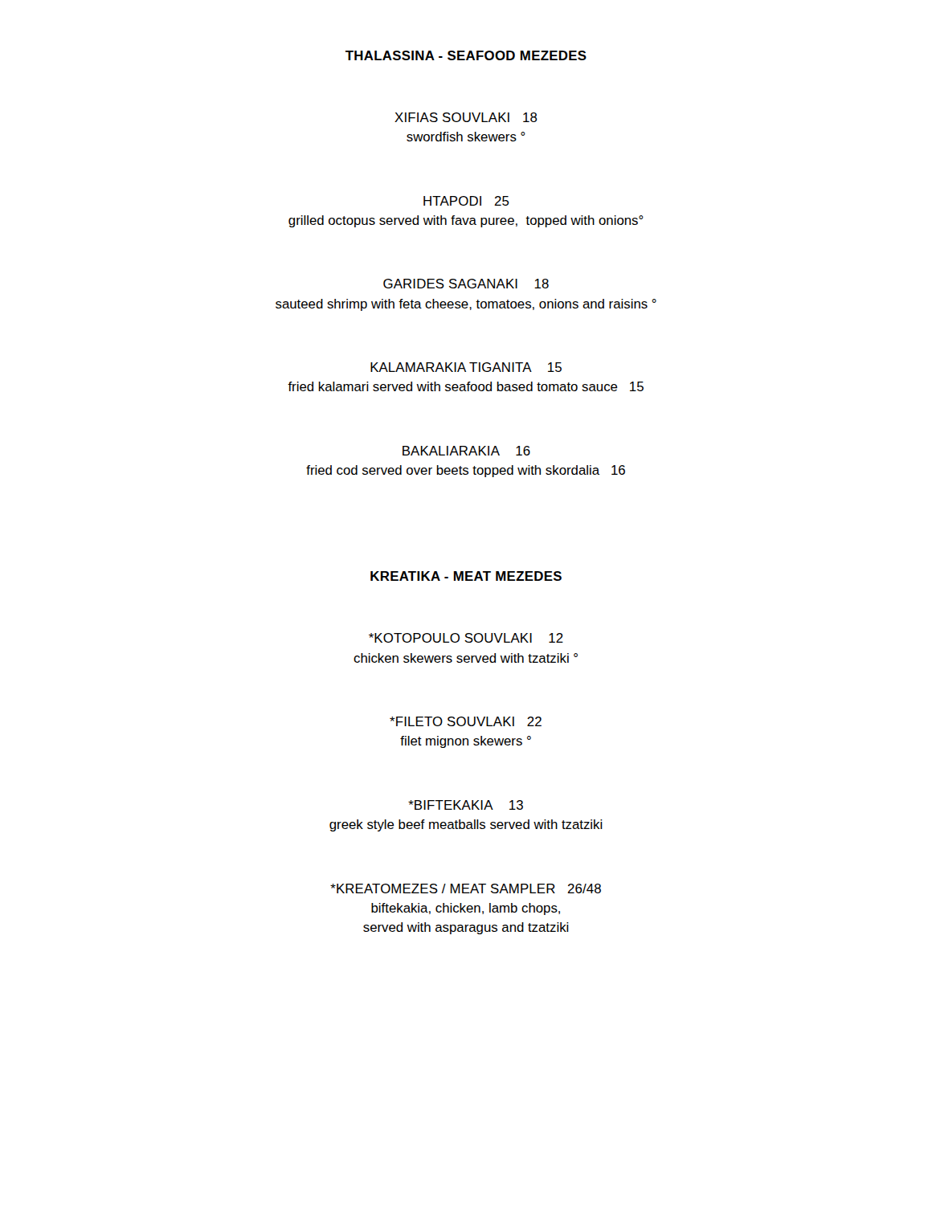THALASSINA - SEAFOOD MEZEDES
XIFIAS SOUVLAKI 18
swordfish skewers °
HTAPODI 25
grilled octopus served with fava puree, topped with onions°
GARIDES SAGANAKI 18
sauteed shrimp with feta cheese, tomatoes, onions and raisins °
KALAMARAKIA TIGANITA 15
fried kalamari served with seafood based tomato sauce 15
BAKALIARAKIA 16
fried cod served over beets topped with skordalia 16
KREATIKA - MEAT MEZEDES
*KOTOPOULO SOUVLAKI 12
chicken skewers served with tzatziki °
*FILETO SOUVLAKI 22
filet mignon skewers °
*BIFTEKAKIA 13
greek style beef meatballs served with tzatziki
*KREATOMEZES / MEAT SAMPLER 26/48
biftekakia, chicken, lamb chops,
served with asparagus and tzatziki